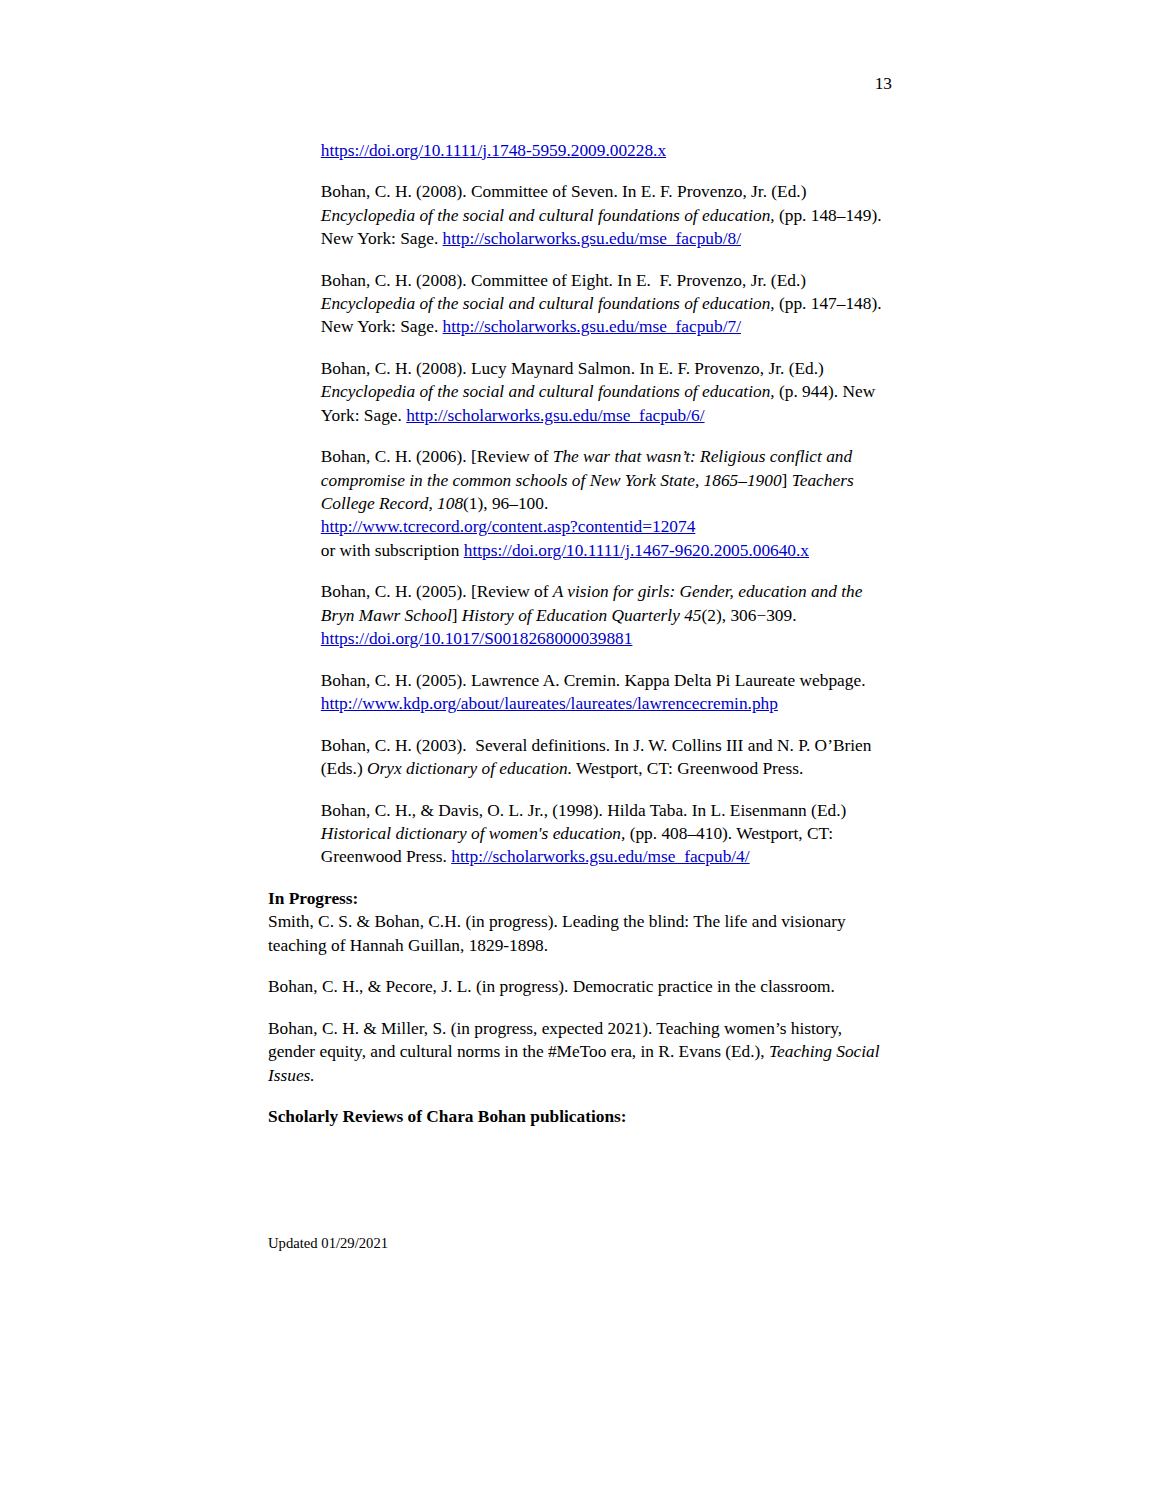13
https://doi.org/10.1111/j.1748-5959.2009.00228.x
Bohan, C. H. (2008). Committee of Seven. In E. F. Provenzo, Jr. (Ed.) Encyclopedia of the social and cultural foundations of education, (pp. 148–149). New York: Sage. http://scholarworks.gsu.edu/mse_facpub/8/
Bohan, C. H. (2008). Committee of Eight. In E. F. Provenzo, Jr. (Ed.) Encyclopedia of the social and cultural foundations of education, (pp. 147–148). New York: Sage. http://scholarworks.gsu.edu/mse_facpub/7/
Bohan, C. H. (2008). Lucy Maynard Salmon. In E. F. Provenzo, Jr. (Ed.) Encyclopedia of the social and cultural foundations of education, (p. 944). New York: Sage. http://scholarworks.gsu.edu/mse_facpub/6/
Bohan, C. H. (2006). [Review of The war that wasn’t: Religious conflict and compromise in the common schools of New York State, 1865–1900] Teachers College Record, 108(1), 96–100.
http://www.tcrecord.org/content.asp?contentid=12074
or with subscription https://doi.org/10.1111/j.1467-9620.2005.00640.x
Bohan, C. H. (2005). [Review of A vision for girls: Gender, education and the Bryn Mawr School] History of Education Quarterly 45(2), 306−309.
https://doi.org/10.1017/S0018268000039881
Bohan, C. H. (2005). Lawrence A. Cremin. Kappa Delta Pi Laureate webpage.
http://www.kdp.org/about/laureates/laureates/lawrencecremin.php
Bohan, C. H. (2003). Several definitions. In J. W. Collins III and N. P. O’Brien (Eds.) Oryx dictionary of education. Westport, CT: Greenwood Press.
Bohan, C. H., & Davis, O. L. Jr., (1998). Hilda Taba. In L. Eisenmann (Ed.) Historical dictionary of women's education, (pp. 408–410). Westport, CT: Greenwood Press. http://scholarworks.gsu.edu/mse_facpub/4/
In Progress:
Smith, C. S. & Bohan, C.H. (in progress). Leading the blind: The life and visionary teaching of Hannah Guillan, 1829-1898.
Bohan, C. H., & Pecore, J. L. (in progress). Democratic practice in the classroom.
Bohan, C. H. & Miller, S. (in progress, expected 2021). Teaching women’s history, gender equity, and cultural norms in the #MeToo era, in R. Evans (Ed.), Teaching Social Issues.
Scholarly Reviews of Chara Bohan publications:
Updated 01/29/2021